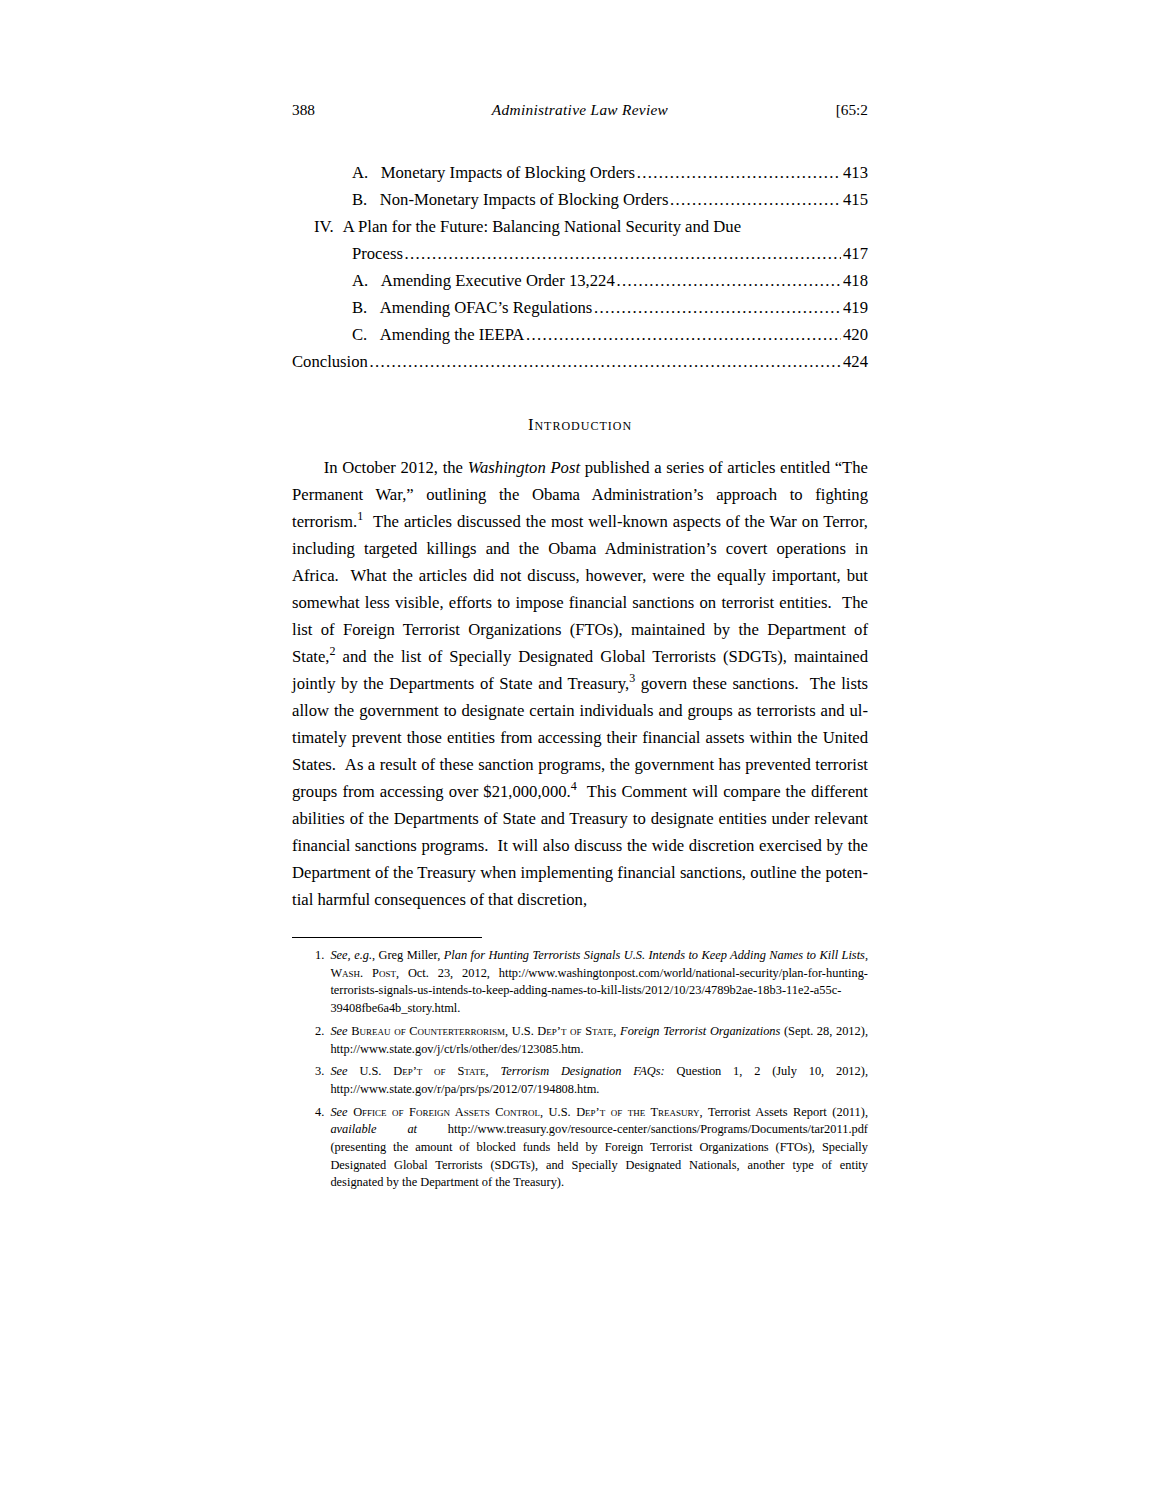388 Administrative Law Review [65:2
A. Monetary Impacts of Blocking Orders ................................................................................. 413
B. Non-Monetary Impacts of Blocking Orders ................................................................................. 415
IV. A Plan for the Future: Balancing National Security and Due
Process ................................................................................................. 417
A. Amending Executive Order 13,224 ................................................................................. 418
B. Amending OFAC’s Regulations ................................................................................. 419
C. Amending the IEEPA ................................................................................. 420
Conclusion ................................................................................................. 424
Introduction
In October 2012, the Washington Post published a series of articles entitled “The Permanent War,” outlining the Obama Administration’s approach to fighting terrorism.1 The articles discussed the most well-known aspects of the War on Terror, including targeted killings and the Obama Administration’s covert operations in Africa. What the articles did not discuss, however, were the equally important, but somewhat less visible, efforts to impose financial sanctions on terrorist entities. The list of Foreign Terrorist Organizations (FTOs), maintained by the Department of State,2 and the list of Specially Designated Global Terrorists (SDGTs), maintained jointly by the Departments of State and Treasury,3 govern these sanctions. The lists allow the government to designate certain individuals and groups as terrorists and ultimately prevent those entities from accessing their financial assets within the United States. As a result of these sanction programs, the government has prevented terrorist groups from accessing over $21,000,000.4 This Comment will compare the different abilities of the Departments of State and Treasury to designate entities under relevant financial sanctions programs. It will also discuss the wide discretion exercised by the Department of the Treasury when implementing financial sanctions, outline the potential harmful consequences of that discretion,
1. See, e.g., Greg Miller, Plan for Hunting Terrorists Signals U.S. Intends to Keep Adding Names to Kill Lists, Wash. Post, Oct. 23, 2012, http://www.washingtonpost.com/world/national-security/plan-for-hunting-terrorists-signals-us-intends-to-keep-adding-names-to-kill-lists/2012/10/23/4789b2ae-18b3-11e2-a55c-39408fbe6a4b_story.html.
2. See Bureau of Counterterrorism, U.S. Dep’t of State, Foreign Terrorist Organizations (Sept. 28, 2012), http://www.state.gov/j/ct/rls/other/des/123085.htm.
3. See U.S. Dep’t of State, Terrorism Designation FAQs: Question 1, 2 (July 10, 2012), http://www.state.gov/r/pa/prs/ps/2012/07/194808.htm.
4. See Office of Foreign Assets Control, U.S. Dep’t of the Treasury, Terrorist Assets Report (2011), available at http://www.treasury.gov/resource-center/sanctions/Programs/Documents/tar2011.pdf (presenting the amount of blocked funds held by Foreign Terrorist Organizations (FTOs), Specially Designated Global Terrorists (SDGTs), and Specially Designated Nationals, another type of entity designated by the Department of the Treasury).